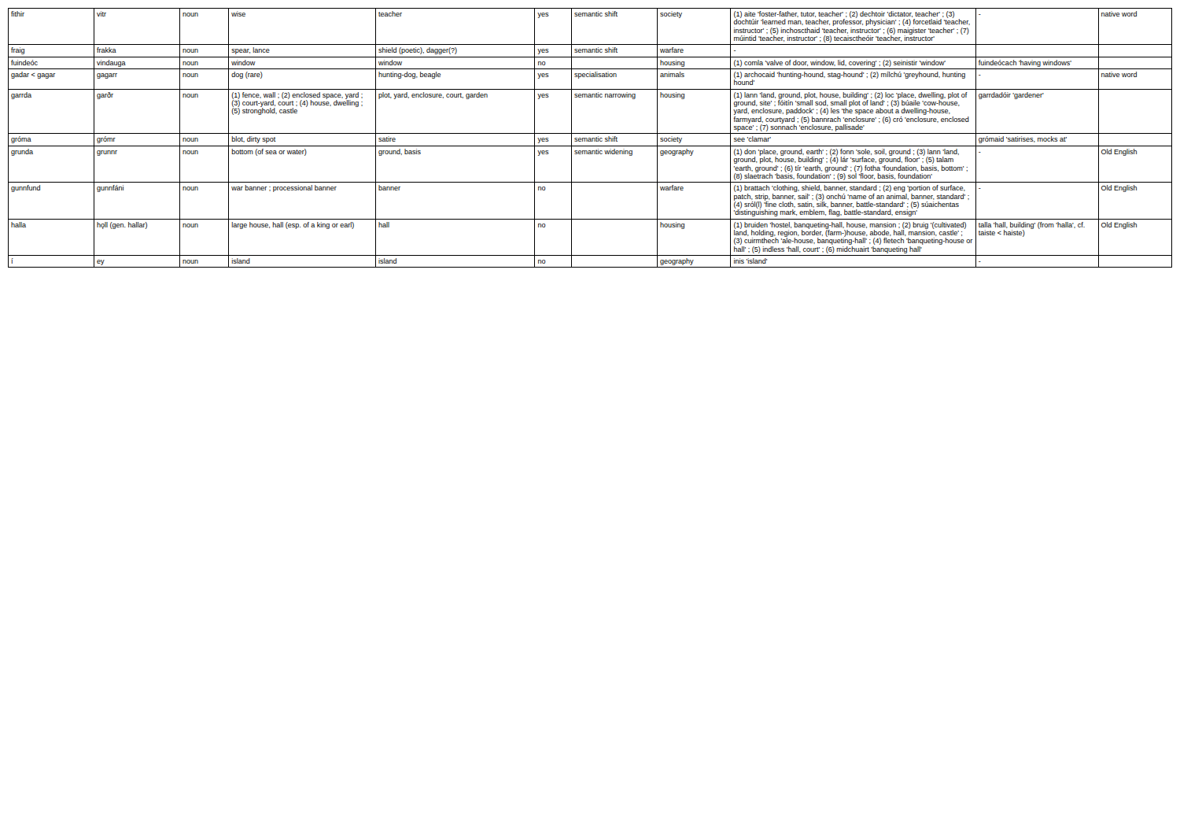| fithir | vitr | noun | wise | teacher | yes | semantic shift | society | (1) aite 'foster-father, tutor, teacher' ; (2) dechtoir 'dictator, teacher' ; (3) dochtúir 'learned man, teacher, professor, physician' ; (4) forcetlaid 'teacher, instructor' ; (5) inchoscthaid 'teacher, instructor' ; (6) maigister 'teacher' ; (7) múintid 'teacher, instructor' ; (8) tecaisctheóir 'teacher, instructor' | - | native word |
| fraig | frakka | noun | spear, lance | shield (poetic), dagger(?) | yes | semantic shift | warfare | - | | |
| fuindeóc | vindauga | noun | window | window | no | | housing | (1) comla 'valve of door, window, lid, covering' ; (2) seinistir 'window' | fuindeócach 'having windows' | |
| gadar < gagar | gagarr | noun | dog (rare) | hunting-dog, beagle | yes | specialisation | animals | (1) archocaid 'hunting-hound, stag-hound' ; (2) mílchú 'greyhound, hunting hound' | - | native word |
| garrda | garðr | noun | (1) fence, wall ; (2) enclosed space, yard ; (3) court-yard, court ; (4) house, dwelling ; (5) stronghold, castle | plot, yard, enclosure, court, garden | yes | semantic narrowing | housing | (1) lann 'land, ground, plot, house, building' ; (2) loc 'place, dwelling, plot of ground, site' ; fóitín 'small sod, small plot of land' ; (3) búaile 'cow-house, yard, enclosure, paddock' ; (4) les 'the space about a dwelling-house, farmyard, courtyard ; (5) bannrach 'enclosure' ; (6) cró 'enclosure, enclosed space' ; (7) sonnach 'enclosure, pallisade' | garrdadóir 'gardener' | |
| gróma | grómr | noun | blot, dirty spot | satire | yes | semantic shift | society | see 'clamar' | grómaid 'satirises, mocks at' | |
| grunda | grunnr | noun | bottom (of sea or water) | ground, basis | yes | semantic widening | geography | (1) don 'place, ground, earth' ; (2) fonn 'sole, soil, ground ; (3) lann 'land, ground, plot, house, building' ; (4) lár 'surface, ground, floor' ; (5) talam 'earth, ground' ; (6) tír 'earth, ground' ; (7) fotha 'foundation, basis, bottom' ; (8) slaetrach 'basis, foundation' ; (9) sol 'floor, basis, foundation' | - | Old English |
| gunnfund | gunnfáni | noun | war banner ; processional banner | banner | no | | warfare | (1) brattach 'clothing, shield, banner, standard ; (2) eng 'portion of surface, patch, strip, banner, sail' ; (3) onchú 'name of an animal, banner, standard' ; (4) sról(l) 'fine cloth, satin, silk, banner, battle-standard' ; (5) súaichentas 'distinguishing mark, emblem, flag, battle-standard, ensign' | - | Old English |
| halla | hǫll (gen. hallar) | noun | large house, hall (esp. of a king or earl) | hall | no | | housing | (1) bruiden 'hostel, banqueting-hall, house, mansion ; (2) bruig '(cultivated) land, holding, region, border, (farm-)house, abode, hall, mansion, castle' ; (3) cuirmthech 'ale-house, banqueting-hall' ; (4) fletech 'banqueting-house or hall' ; (5) indless 'hall, court' ; (6) midchuairt 'banqueting hall' | talla 'hall, building' (from 'halla', cf. taiste < haiste) | Old English |
| í | ey | noun | island | island | no | | geography | inis 'island' | - | |